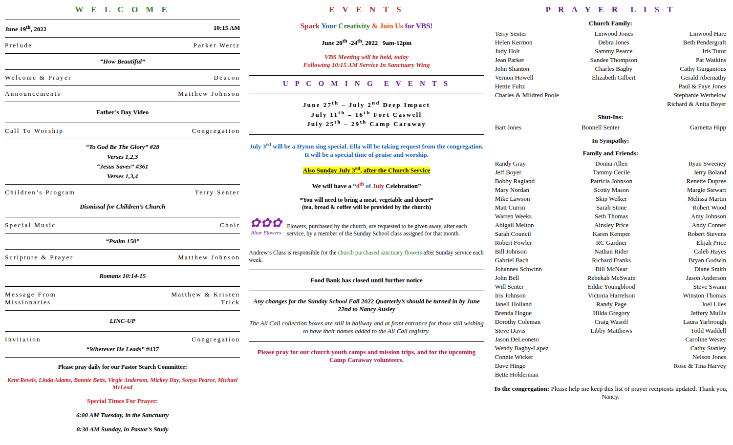W E L C O M E
June 19th, 2022 10:15 AM
Prelude Parker Wertz
“How Beautiful”
Welcome & Prayer Deacon
Announcements Matthew Johnson
Father’s Day Video
Call To Worship Congregation
“To God Be The Glory” #28
Verses 1,2,3
“Jesus Saves” #361
Verses 1,3,4
Children’s Program Terry Senter
Dismissal for Children’s Church
Special Music Choir
“Psalm 150”
Scripture & Prayer Matthew Johnson
Romans 10:14-15
Message From
Missionaries Matthew & Kristen
Trick
LINC-UP
Invitation Congregation
“Wherever He Leads” #437
Please pray daily for our Pastor Search Committee:
Kent Revels, Linda Adams, Bonnie Betts, Virgie Anderson, Mickey Day, Sonya Pearce, Michael McLeod
Special Times For Prayer:
6:00 AM Tuesday, in the Sanctuary
8:30 AM Sunday, in Pastor’s Study
E V E N T S
Spark Your Creativity & Join Us for VBS!
June 20th -24th, 2022 9am-12pm
VBS Meeting will be held, today
Following 10:15 AM Service In Sanctuary Wing
U P C O M I N G E V E N T S
June 27th – July 2nd Deep Impact
July 11th – 16th Fort Caswell
July 25th – 29th Camp Caraway
July 3rd will be a Hymn sing special. Ella will be taking request from the congregation. It will be a special time of praise and worship.
Also Sunday July 3rd, after the Church Service
We will have a “4th of July Celebration”
*You will need to bring a meat, vegetable and desert*
(tea, bread & coffee will be provided by the church)
✿✿✿
Altar Flowers
Flowers, purchased by the church, are requested to be given away, after each service, by a member of the Sunday School class assigned for that month.
Andrew’s Class is responsible for the church purchased sanctuary flowers after Sunday service each week.
Food Bank has closed until further notice
Any changes for the Sunday School Fall 2022 Quarterly’s should be turned in by June 22nd to Nancy Ausley
The All Call collection boxes are still in hallway and at front entrance for those still wishing to have their names added to the All Call registry.
Please pray for our church youth camps and mission trips, and for the upcoming Camp Caraway volunteers.
P R A Y E R L I S T
Church Family:
| Terry Senter | Linwood Jones | Linwood Hare |
| Helen Kermon | Debra Jones | Beth Pendergraft |
| Judy Holt | Sammy Pearce | Iris Tutor |
| Jean Parker | Sandee Thompson | Pat Watkins |
| John Shanton | Charles Bagby | Cathy Gurganious |
| Vernon Howell | Elizabeth Gilbert | Gerald Abernathy |
| Hettie Fultz | | Paul & Faye Jones |
| Charles & Mildred Poole | | Stephanie Werbelow |
| | | Richard & Anita Boyer |
Shut-Ins:
| Bart Jones | Bonnell Senter | Garnetta Hipp |
In Sympathy:
Family and Friends:
| Randy Gray | Donna Allen | Ryan Sweeney |
| Jeff Boyer | Tammy Cecile | Jerry Boland |
| Bobby Ragland | Patricia Johnson | Renette Dupree |
| Mary Nordan | Scotty Mason | Margie Stewart |
| Mike Lawson | Skip Welker | Melissa Martin |
| Matt Currin | Sarah Stone | Robert Wood |
| Warren Weeks | Seth Thomas | Amy Johnson |
| Abigail Melton | Ainsley Price | Andy Conner |
| Sarah Council | Karen Kemper | Robert Stevens |
| Robert Fowler | RC Gardner | Elijah Price |
| Bill Johnson | Nathan Rider | Caleb Hayes |
| Gabriel Bach | Richard Franks | Bryan Godwin |
| Johannes Schwinn | Bill McNear | Diane Smith |
| John Bell | Rebekah McSwain | Jason Anderson |
| Will Senter | Eddie Youngblood | Steve Swann |
| Iris Johnson | Victoria Harrelson | Winston Thomas |
| Janell Holland | Randy Page | Joel Liles |
| Brenda Hogue | Hilda Gregory | Jeffery Mullis |
| Dorothy Coleman | Craig Wasoff | Laura Yarbrough |
| Steve Davis | Libby Matthews | Todd Waddell |
| Jason DeLeoneto | | Caroline Wester |
| Wendy Bagby-Lapez | | Cathy Stanley |
| Connie Wicker | | Nelson Jones |
| Dave Hinge | | Rose & Tina Harvey |
| Bette Holderman | | |
To the congregation: Please help me keep this list of prayer recipients updated. Thank you, Nancy.